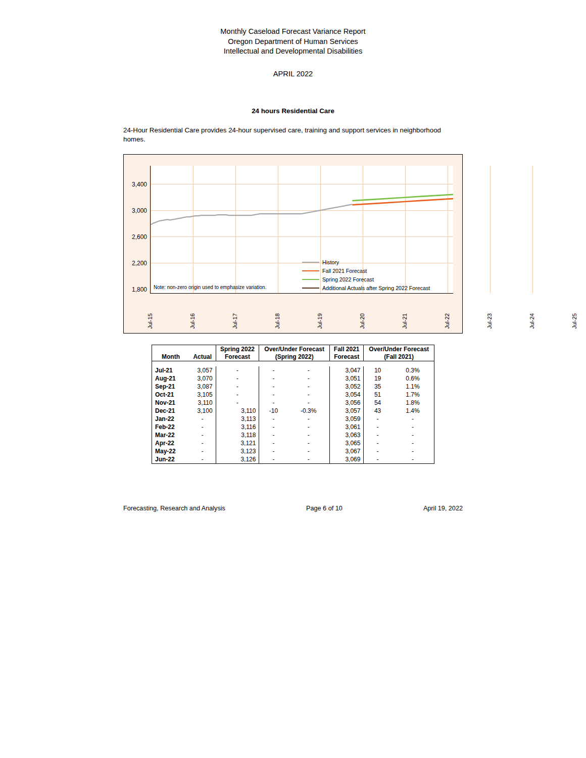Monthly Caseload Forecast Variance Report
Oregon Department of Human Services
Intellectual and Developmental Disabilities
APRIL 2022
24 hours Residential Care
24-Hour Residential Care provides 24-hour supervised care, training and support services in neighborhood homes.
3,400
3,000
2,600
2,200
1,800
History
Fall 2021 Forecast
Spring 2022 Forecast
Additional Actuals after Spring 2022 Forecast
Note: non-zero origin used to emphasize variation.
Jul-15
Jul-16
Jul-17
Jul-18
Jul-19
Jul-20
Jul-21
Jul-22
Jul-23
Jul-24
Jul-25
| Month | Actual | Spring 2022 Forecast | Over/Under Forecast (Spring 2022) | Fall 2021 Forecast | Over/Under Forecast (Fall 2021) |
| --- | --- | --- | --- | --- | --- |
| Jul-21 | 3,057 | - | - | - | 3,047 | 10 | 0.3% |
| Aug-21 | 3,070 | - | - | - | 3,051 | 19 | 0.6% |
| Sep-21 | 3,087 | - | - | - | 3,052 | 35 | 1.1% |
| Oct-21 | 3,105 | - | - | - | 3,054 | 51 | 1.7% |
| Nov-21 | 3,110 | - | - | - | 3,056 | 54 | 1.8% |
| Dec-21 | 3,100 | 3,110 | -10 | -0.3% | 3,057 | 43 | 1.4% |
| Jan-22 | - | 3,113 | - | - | 3,059 | - | - |
| Feb-22 | - | 3,116 | - | - | 3,061 | - | - |
| Mar-22 | - | 3,118 | - | - | 3,063 | - | - |
| Apr-22 | - | 3,121 | - | - | 3,065 | - | - |
| May-22 | - | 3,123 | - | - | 3,067 | - | - |
| Jun-22 | - | 3,126 | - | - | 3,069 | - | - |
Forecasting, Research and Analysis
Page 6 of 10
April 19, 2022